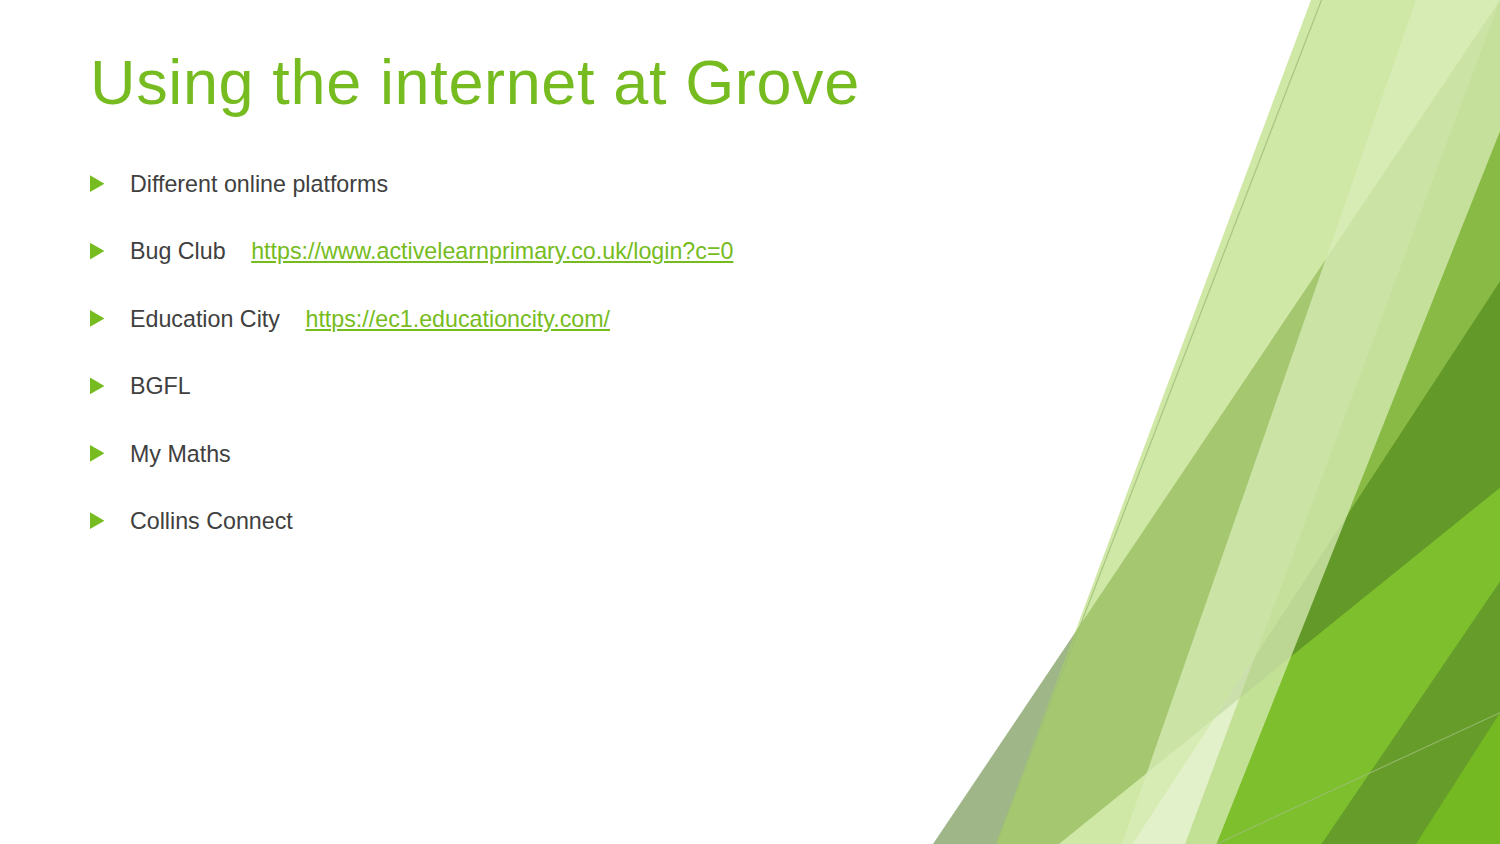Using the internet at Grove
Different online platforms
Bug Club https://www.activelearnprimary.co.uk/login?c=0
Education City https://ec1.educationcity.com/
BGFL
My Maths
Collins Connect